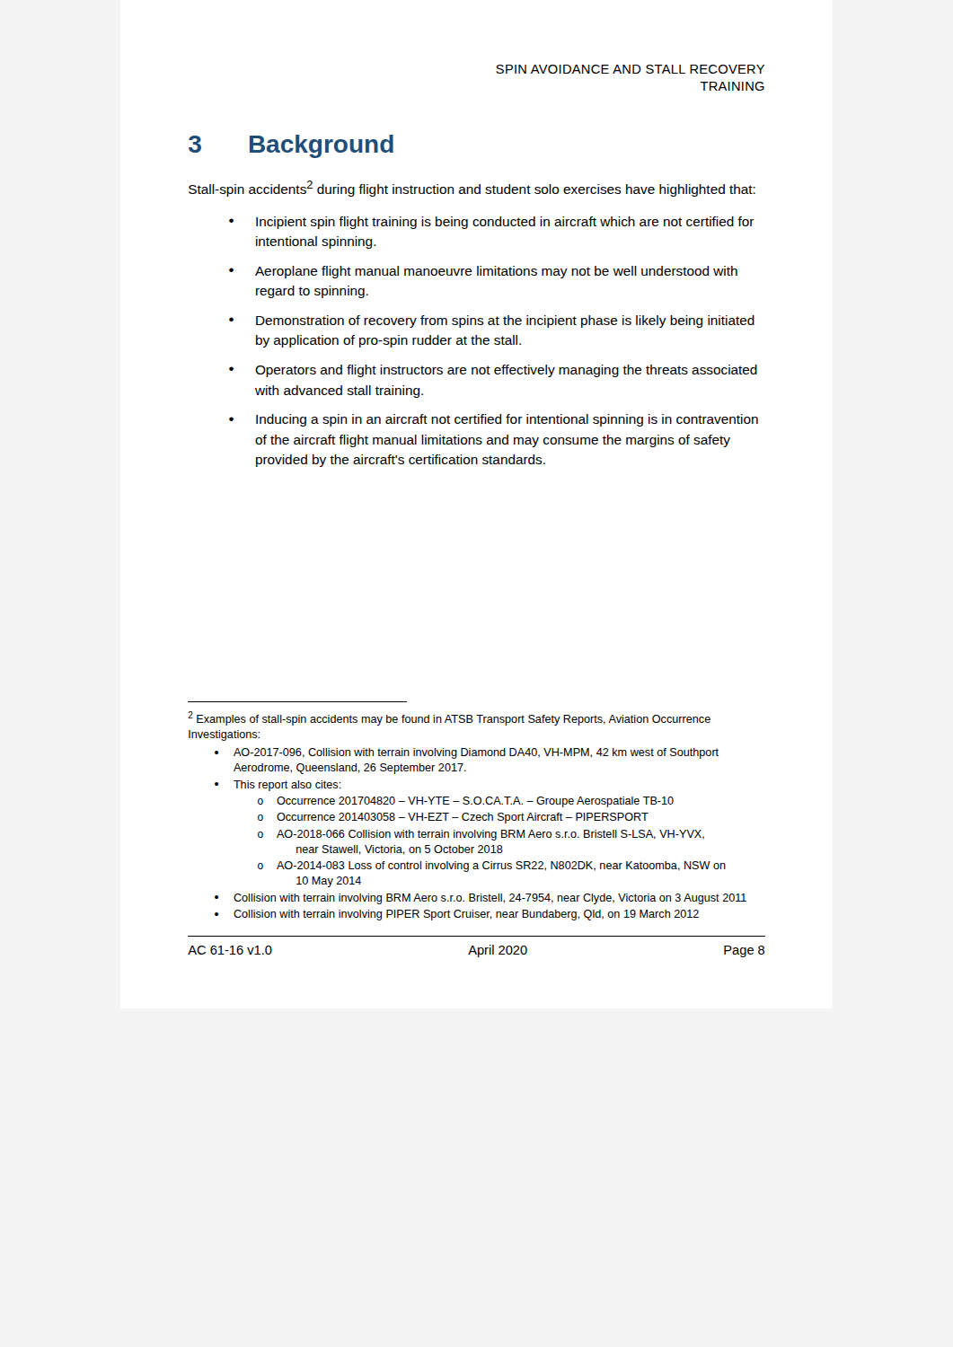SPIN AVOIDANCE AND STALL RECOVERY
TRAINING
3 Background
Stall-spin accidents2 during flight instruction and student solo exercises have highlighted that:
Incipient spin flight training is being conducted in aircraft which are not certified for intentional spinning.
Aeroplane flight manual manoeuvre limitations may not be well understood with regard to spinning.
Demonstration of recovery from spins at the incipient phase is likely being initiated by application of pro-spin rudder at the stall.
Operators and flight instructors are not effectively managing the threats associated with advanced stall training.
Inducing a spin in an aircraft not certified for intentional spinning is in contravention of the aircraft flight manual limitations and may consume the margins of safety provided by the aircraft's certification standards.
2 Examples of stall-spin accidents may be found in ATSB Transport Safety Reports, Aviation Occurrence Investigations:
AO-2017-096, Collision with terrain involving Diamond DA40, VH-MPM, 42 km west of Southport Aerodrome, Queensland, 26 September 2017.
This report also cites:
Occurrence 201704820 – VH-YTE – S.O.CA.T.A. – Groupe Aerospatiale TB-10
Occurrence 201403058 – VH-EZT – Czech Sport Aircraft – PIPERSPORT
AO-2018-066 Collision with terrain involving BRM Aero s.r.o. Bristell S-LSA, VH-YVX, near Stawell, Victoria, on 5 October 2018
AO-2014-083 Loss of control involving a Cirrus SR22, N802DK, near Katoomba, NSW on 10 May 2014
Collision with terrain involving BRM Aero s.r.o. Bristell, 24-7954, near Clyde, Victoria on 3 August 2011
Collision with terrain involving PIPER Sport Cruiser, near Bundaberg, Qld, on 19 March 2012
AC 61-16 v1.0 April 2020 Page 8